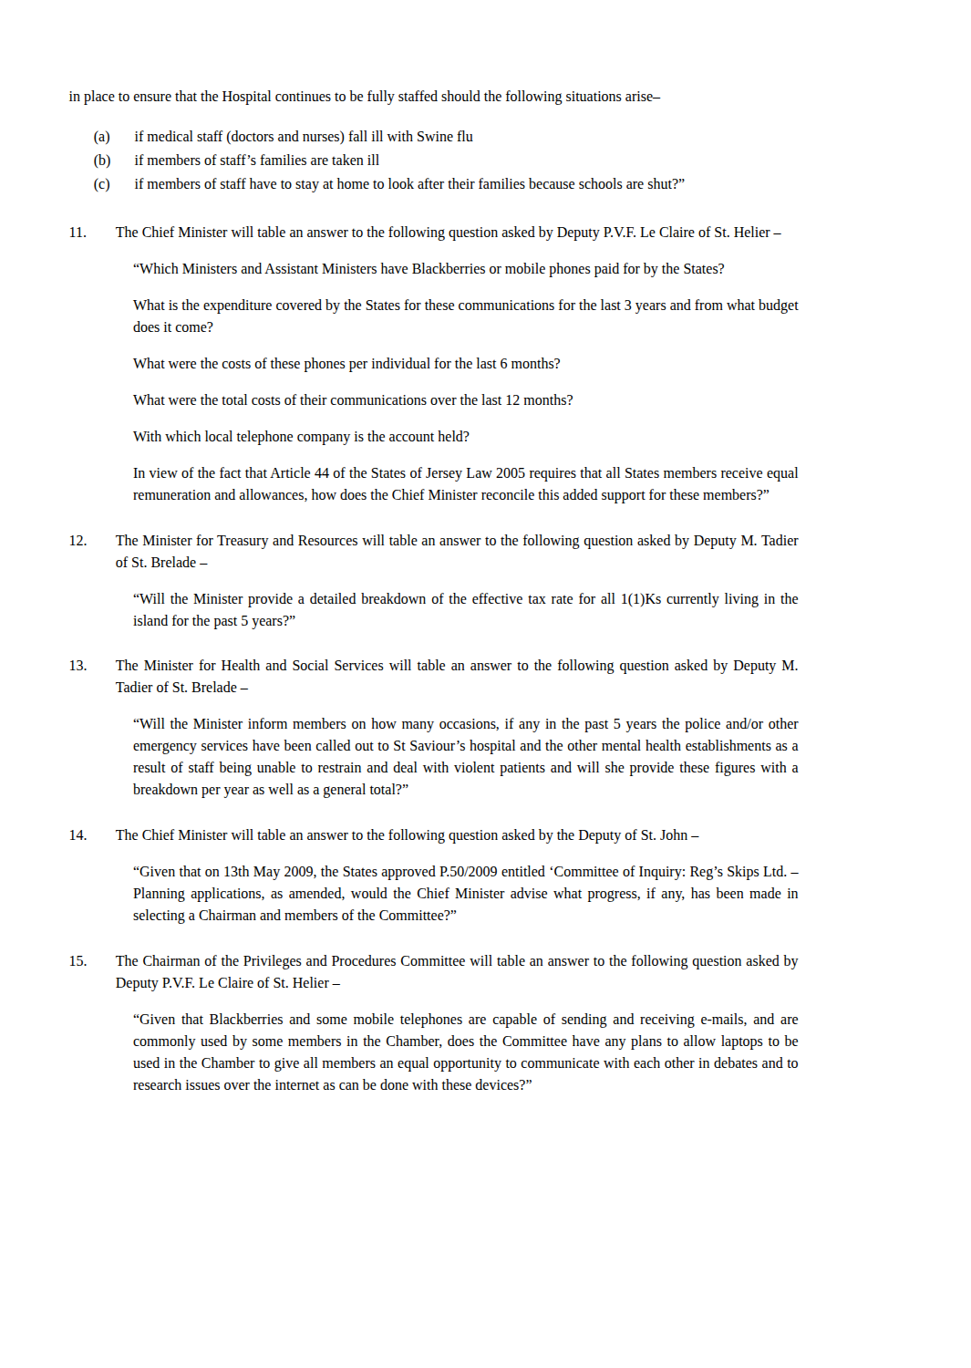in place to ensure that the Hospital continues to be fully staffed should the following situations arise–
(a) if medical staff (doctors and nurses) fall ill with Swine flu
(b) if members of staff’s families are taken ill
(c) if members of staff have to stay at home to look after their families because schools are shut?”
11.
The Chief Minister will table an answer to the following question asked by Deputy P.V.F. Le Claire of St. Helier –
“Which Ministers and Assistant Ministers have Blackberries or mobile phones paid for by the States?
What is the expenditure covered by the States for these communications for the last 3 years and from what budget does it come?
What were the costs of these phones per individual for the last 6 months?
What were the total costs of their communications over the last 12 months?
With which local telephone company is the account held?
In view of the fact that Article 44 of the States of Jersey Law 2005 requires that all States members receive equal remuneration and allowances, how does the Chief Minister reconcile this added support for these members?”
12.
The Minister for Treasury and Resources will table an answer to the following question asked by Deputy M. Tadier of St. Brelade –
“Will the Minister provide a detailed breakdown of the effective tax rate for all 1(1)Ks currently living in the island for the past 5 years?”
13.
The Minister for Health and Social Services will table an answer to the following question asked by Deputy M. Tadier of St. Brelade –
“Will the Minister inform members on how many occasions, if any in the past 5 years the police and/or other emergency services have been called out to St Saviour’s hospital and the other mental health establishments as a result of staff being unable to restrain and deal with violent patients and will she provide these figures with a breakdown per year as well as a general total?”
14.
The Chief Minister will table an answer to the following question asked by the Deputy of St. John –
“Given that on 13th May 2009, the States approved P.50/2009 entitled ‘Committee of Inquiry: Reg’s Skips Ltd. – Planning applications, as amended, would the Chief Minister advise what progress, if any, has been made in selecting a Chairman and members of the Committee?”
15.
The Chairman of the Privileges and Procedures Committee will table an answer to the following question asked by Deputy P.V.F. Le Claire of St. Helier –
“Given that Blackberries and some mobile telephones are capable of sending and receiving e-mails, and are commonly used by some members in the Chamber, does the Committee have any plans to allow laptops to be used in the Chamber to give all members an equal opportunity to communicate with each other in debates and to research issues over the internet as can be done with these devices?”